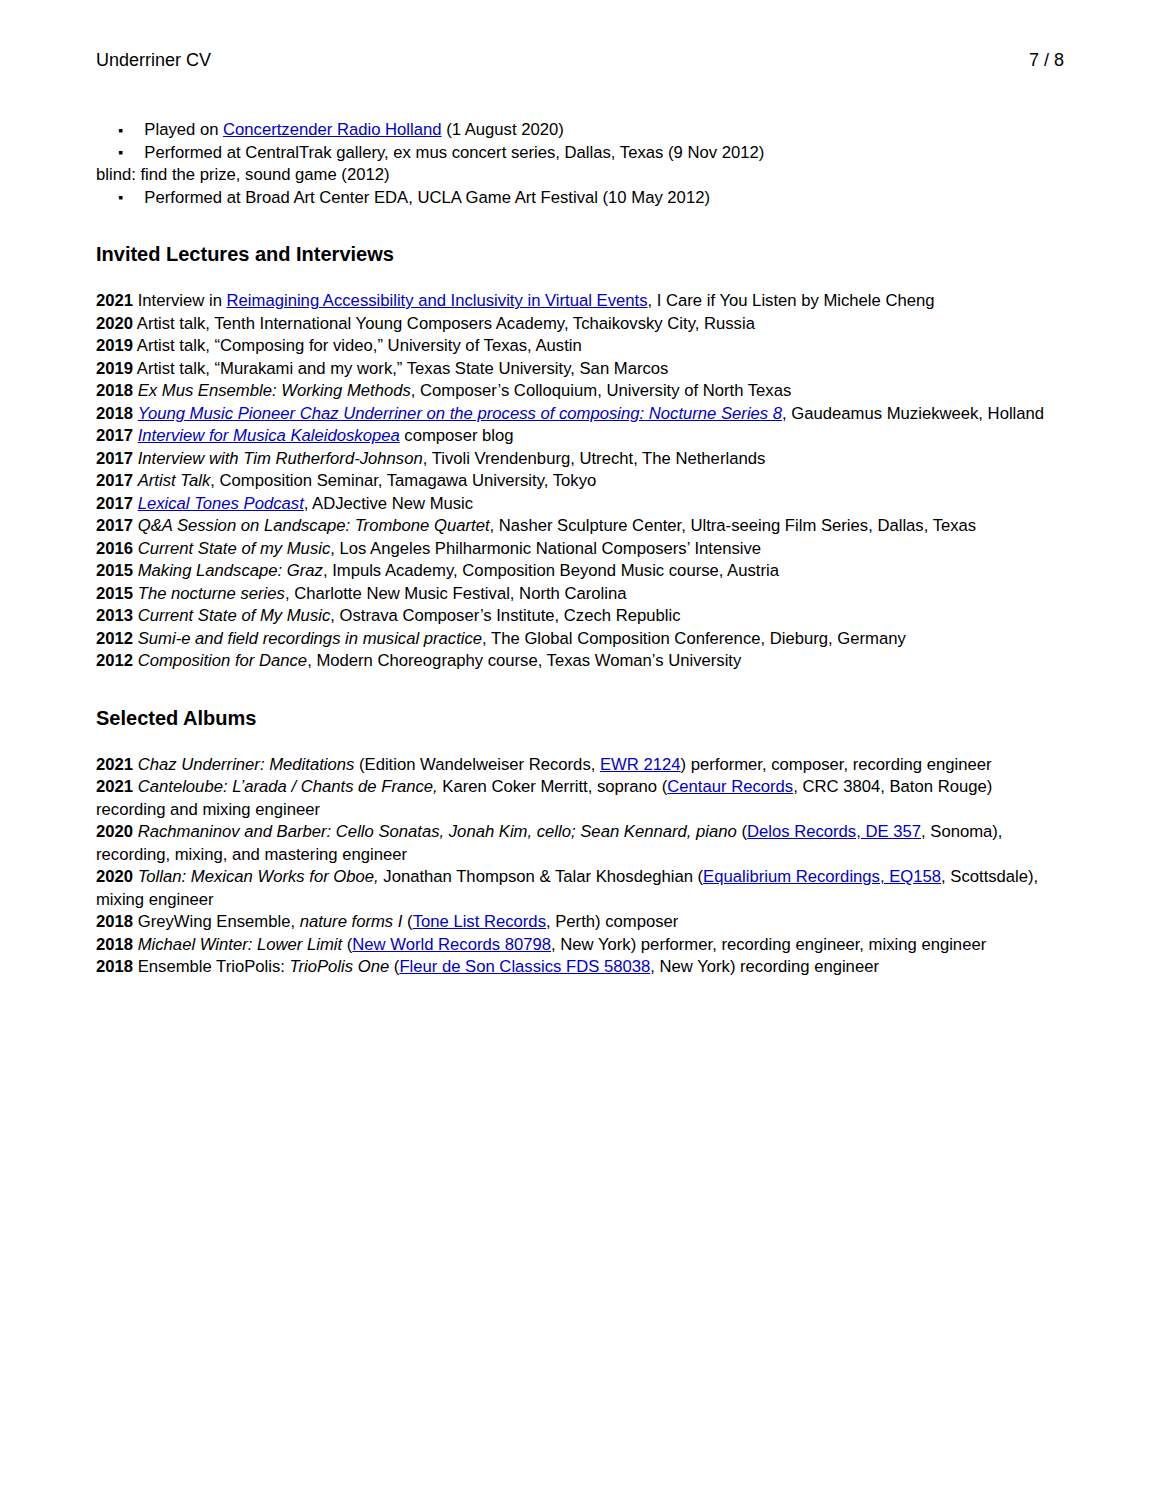Underriner CV 7 / 8
Played on Concertzender Radio Holland (1 August 2020)
Performed at CentralTrak gallery, ex mus concert series, Dallas, Texas (9 Nov 2012)
blind: find the prize, sound game (2012)
Performed at Broad Art Center EDA, UCLA Game Art Festival (10 May 2012)
Invited Lectures and Interviews
2021 Interview in Reimagining Accessibility and Inclusivity in Virtual Events, I Care if You Listen by Michele Cheng
2020 Artist talk, Tenth International Young Composers Academy, Tchaikovsky City, Russia
2019 Artist talk, “Composing for video,” University of Texas, Austin
2019 Artist talk, “Murakami and my work,” Texas State University, San Marcos
2018 Ex Mus Ensemble: Working Methods, Composer’s Colloquium, University of North Texas
2018 Young Music Pioneer Chaz Underriner on the process of composing: Nocturne Series 8, Gaudeamus Muziekweek, Holland
2017 Interview for Musica Kaleidoskopea composer blog
2017 Interview with Tim Rutherford-Johnson, Tivoli Vrendenburg, Utrecht, The Netherlands
2017 Artist Talk, Composition Seminar, Tamagawa University, Tokyo
2017 Lexical Tones Podcast, ADJective New Music
2017 Q&A Session on Landscape: Trombone Quartet, Nasher Sculpture Center, Ultra-seeing Film Series, Dallas, Texas
2016 Current State of my Music, Los Angeles Philharmonic National Composers’ Intensive
2015 Making Landscape: Graz, Impuls Academy, Composition Beyond Music course, Austria
2015 The nocturne series, Charlotte New Music Festival, North Carolina
2013 Current State of My Music, Ostrava Composer’s Institute, Czech Republic
2012 Sumi-e and field recordings in musical practice, The Global Composition Conference, Dieburg, Germany
2012 Composition for Dance, Modern Choreography course, Texas Woman’s University
Selected Albums
2021 Chaz Underriner: Meditations (Edition Wandelweiser Records, EWR 2124) performer, composer, recording engineer
2021 Canteloube: L’arada / Chants de France, Karen Coker Merritt, soprano (Centaur Records, CRC 3804, Baton Rouge) recording and mixing engineer
2020 Rachmaninov and Barber: Cello Sonatas, Jonah Kim, cello; Sean Kennard, piano (Delos Records, DE 357, Sonoma), recording, mixing, and mastering engineer
2020 Tollan: Mexican Works for Oboe, Jonathan Thompson & Talar Khosdeghian (Equalibrium Recordings, EQ158, Scottsdale), mixing engineer
2018 GreyWing Ensemble, nature forms I (Tone List Records, Perth) composer
2018 Michael Winter: Lower Limit (New World Records 80798, New York) performer, recording engineer, mixing engineer
2018 Ensemble TrioPolis: TrioPolis One (Fleur de Son Classics FDS 58038, New York) recording engineer